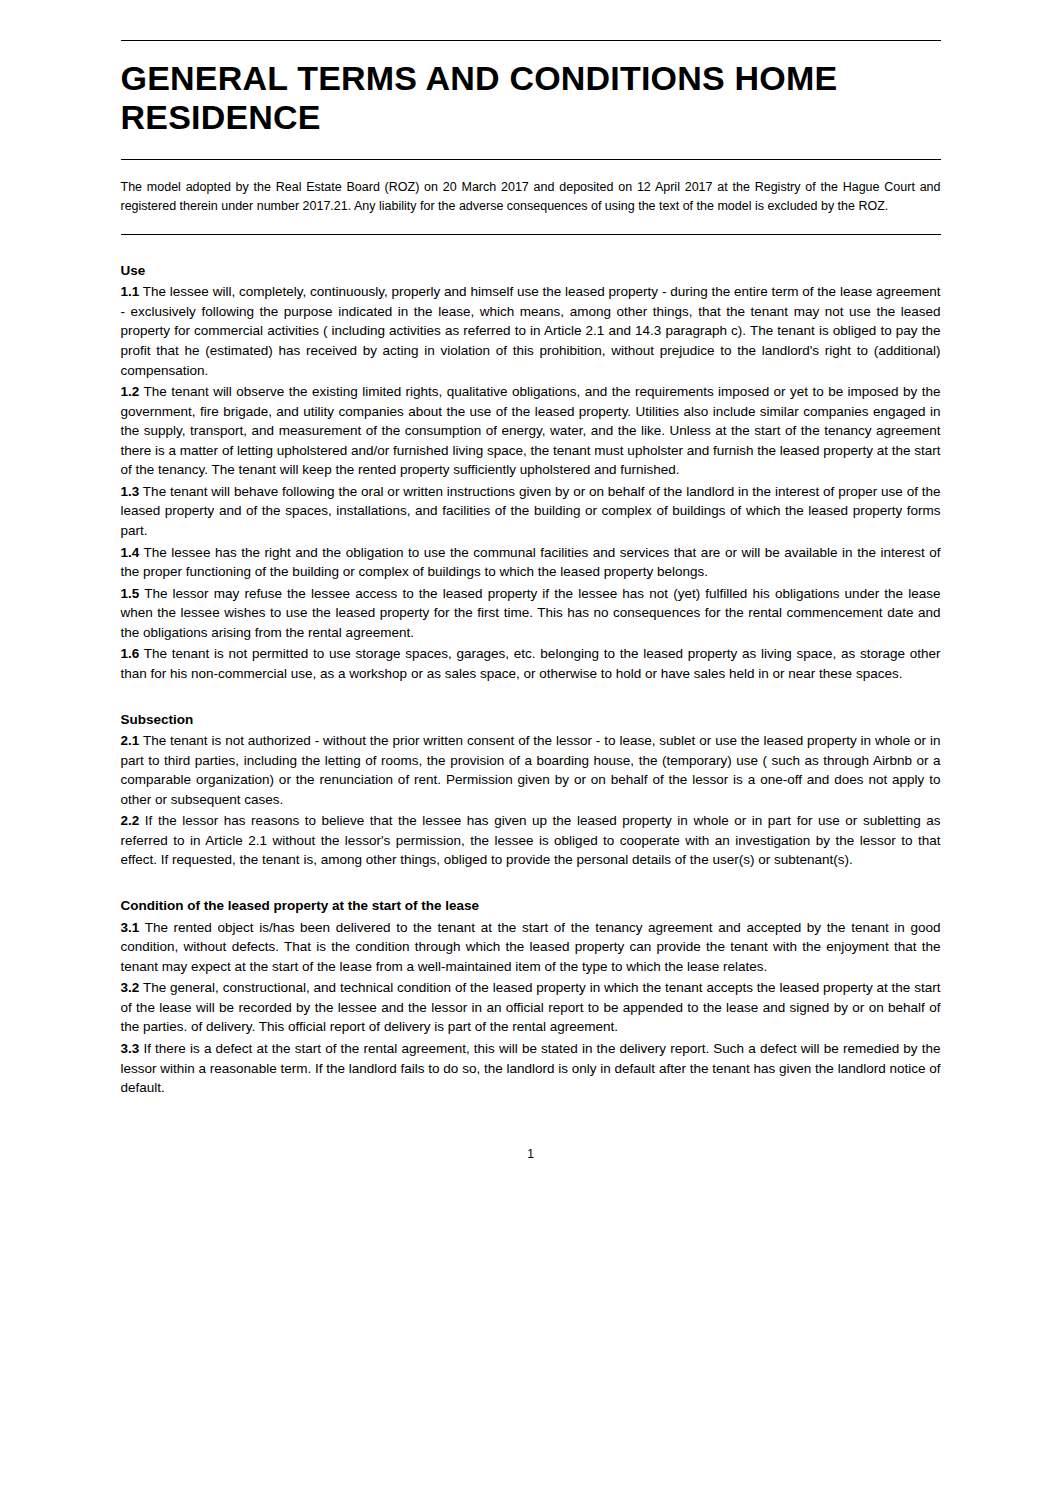GENERAL TERMS AND CONDITIONS HOME RESIDENCE
The model adopted by the Real Estate Board (ROZ) on 20 March 2017 and deposited on 12 April 2017 at the Registry of the Hague Court and registered therein under number 2017.21. Any liability for the adverse consequences of using the text of the model is excluded by the ROZ.
Use
1.1 The lessee will, completely, continuously, properly and himself use the leased property - during the entire term of the lease agreement - exclusively following the purpose indicated in the lease, which means, among other things, that the tenant may not use the leased property for commercial activities ( including activities as referred to in Article 2.1 and 14.3 paragraph c). The tenant is obliged to pay the profit that he (estimated) has received by acting in violation of this prohibition, without prejudice to the landlord's right to (additional) compensation.
1.2 The tenant will observe the existing limited rights, qualitative obligations, and the requirements imposed or yet to be imposed by the government, fire brigade, and utility companies about the use of the leased property. Utilities also include similar companies engaged in the supply, transport, and measurement of the consumption of energy, water, and the like. Unless at the start of the tenancy agreement there is a matter of letting upholstered and/or furnished living space, the tenant must upholster and furnish the leased property at the start of the tenancy. The tenant will keep the rented property sufficiently upholstered and furnished.
1.3 The tenant will behave following the oral or written instructions given by or on behalf of the landlord in the interest of proper use of the leased property and of the spaces, installations, and facilities of the building or complex of buildings of which the leased property forms part.
1.4 The lessee has the right and the obligation to use the communal facilities and services that are or will be available in the interest of the proper functioning of the building or complex of buildings to which the leased property belongs.
1.5 The lessor may refuse the lessee access to the leased property if the lessee has not (yet) fulfilled his obligations under the lease when the lessee wishes to use the leased property for the first time. This has no consequences for the rental commencement date and the obligations arising from the rental agreement.
1.6 The tenant is not permitted to use storage spaces, garages, etc. belonging to the leased property as living space, as storage other than for his non-commercial use, as a workshop or as sales space, or otherwise to hold or have sales held in or near these spaces.
Subsection
2.1 The tenant is not authorized - without the prior written consent of the lessor - to lease, sublet or use the leased property in whole or in part to third parties, including the letting of rooms, the provision of a boarding house, the (temporary) use ( such as through Airbnb or a comparable organization) or the renunciation of rent. Permission given by or on behalf of the lessor is a one-off and does not apply to other or subsequent cases.
2.2 If the lessor has reasons to believe that the lessee has given up the leased property in whole or in part for use or subletting as referred to in Article 2.1 without the lessor's permission, the lessee is obliged to cooperate with an investigation by the lessor to that effect. If requested, the tenant is, among other things, obliged to provide the personal details of the user(s) or subtenant(s).
Condition of the leased property at the start of the lease
3.1 The rented object is/has been delivered to the tenant at the start of the tenancy agreement and accepted by the tenant in good condition, without defects. That is the condition through which the leased property can provide the tenant with the enjoyment that the tenant may expect at the start of the lease from a well-maintained item of the type to which the lease relates.
3.2 The general, constructional, and technical condition of the leased property in which the tenant accepts the leased property at the start of the lease will be recorded by the lessee and the lessor in an official report to be appended to the lease and signed by or on behalf of the parties. of delivery. This official report of delivery is part of the rental agreement.
3.3 If there is a defect at the start of the rental agreement, this will be stated in the delivery report. Such a defect will be remedied by the lessor within a reasonable term. If the landlord fails to do so, the landlord is only in default after the tenant has given the landlord notice of default.
1